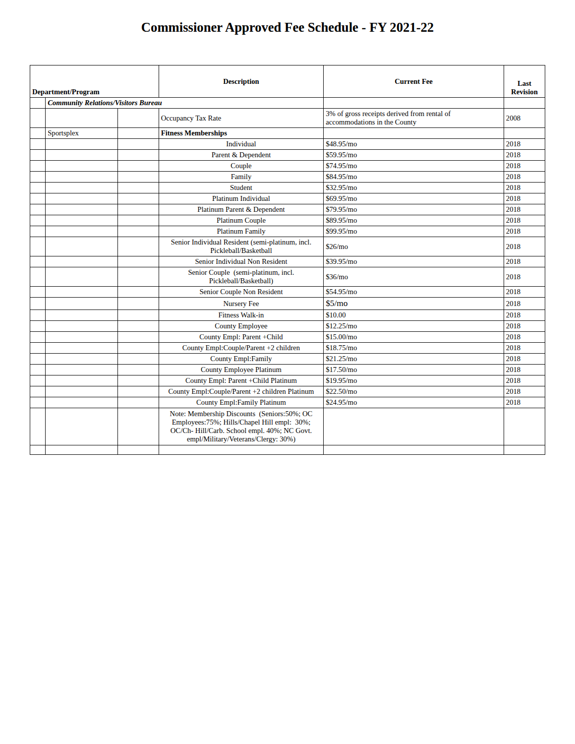Commissioner Approved Fee Schedule - FY 2021-22
| Department/Program | Description | Current Fee | Last Revision |
| --- | --- | --- | --- |
| | Community Relations/Visitors Bureau | | |
| | | | Occupancy Tax Rate | 3% of gross receipts derived from rental of accommodations in the County | 2008 |
| | Sportsplex | | Fitness Memberships | | |
| | | | Individual | $48.95/mo | 2018 |
| | | | Parent & Dependent | $59.95/mo | 2018 |
| | | | Couple | $74.95/mo | 2018 |
| | | | Family | $84.95/mo | 2018 |
| | | | Student | $32.95/mo | 2018 |
| | | | Platinum Individual | $69.95/mo | 2018 |
| | | | Platinum Parent & Dependent | $79.95/mo | 2018 |
| | | | Platinum Couple | $89.95/mo | 2018 |
| | | | Platinum Family | $99.95/mo | 2018 |
| | | | Senior Individual Resident (semi-platinum, incl. Pickleball/Basketball | $26/mo | 2018 |
| | | | Senior Individual Non Resident | $39.95/mo | 2018 |
| | | | Senior Couple (semi-platinum, incl. Pickleball/Basketball) | $36/mo | 2018 |
| | | | Senior Couple Non Resident | $54.95/mo | 2018 |
| | | | Nursery Fee | $5/mo | 2018 |
| | | | Fitness Walk-in | $10.00 | 2018 |
| | | | County Employee | $12.25/mo | 2018 |
| | | | County Empl: Parent +Child | $15.00/mo | 2018 |
| | | | County Empl:Couple/Parent +2 children | $18.75/mo | 2018 |
| | | | County Empl:Family | $21.25/mo | 2018 |
| | | | County Employee Platinum | $17.50/mo | 2018 |
| | | | County Empl: Parent +Child Platinum | $19.95/mo | 2018 |
| | | | County Empl:Couple/Parent +2 children Platinum | $22.50/mo | 2018 |
| | | | County Empl:Family Platinum | $24.95/mo | 2018 |
| | | | Note: Membership Discounts (Seniors:50%; OC Employees:75%; Hills/Chapel Hill empl: 30%; OC/Ch- Hill/Carb. School empl. 40%; NC Govt. empl/Military/Veterans/Clergy: 30%) | | |